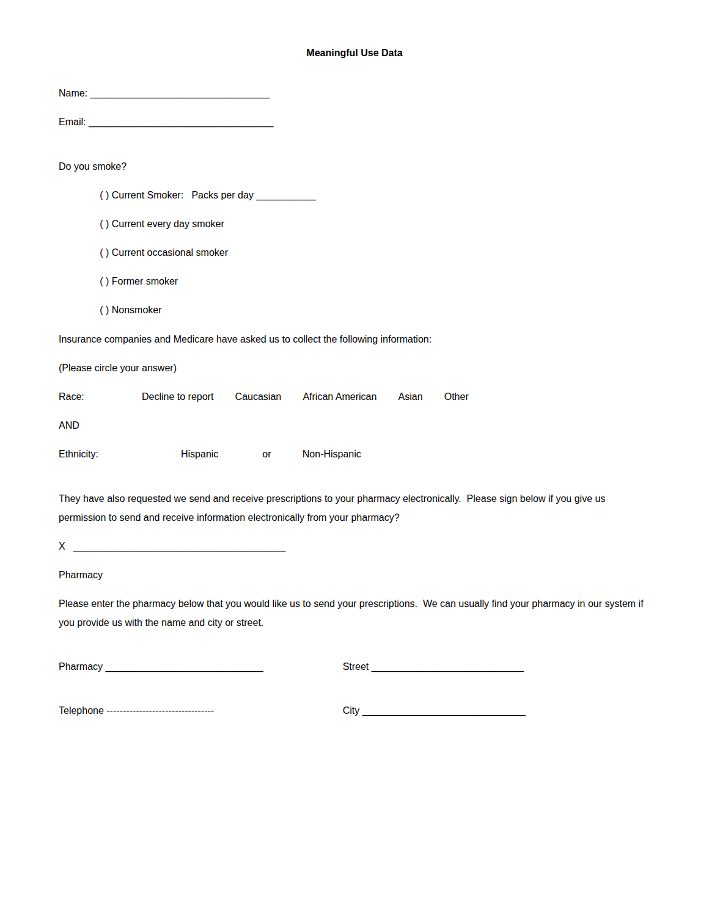Meaningful Use Data
Name: _________________________________
Email: __________________________________
Do you smoke?
( ) Current Smoker: Packs per day ___________
( ) Current every day smoker
( ) Current occasional smoker
( ) Former smoker
( ) Nonsmoker
Insurance companies and Medicare have asked us to collect the following information:
(Please circle your answer)
Race: Decline to report Caucasian African American Asian Other
AND
Ethnicity: Hispanic or Non-Hispanic
They have also requested we send and receive prescriptions to your pharmacy electronically. Please sign below if you give us permission to send and receive information electronically from your pharmacy?
X _______________________________________
Pharmacy
Please enter the pharmacy below that you would like us to send your prescriptions. We can usually find your pharmacy in our system if you provide us with the name and city or street.
| Pharmacy _____________________________ | Street ____________________________ |
| Telephone --------------------------------- | City ______________________________ |